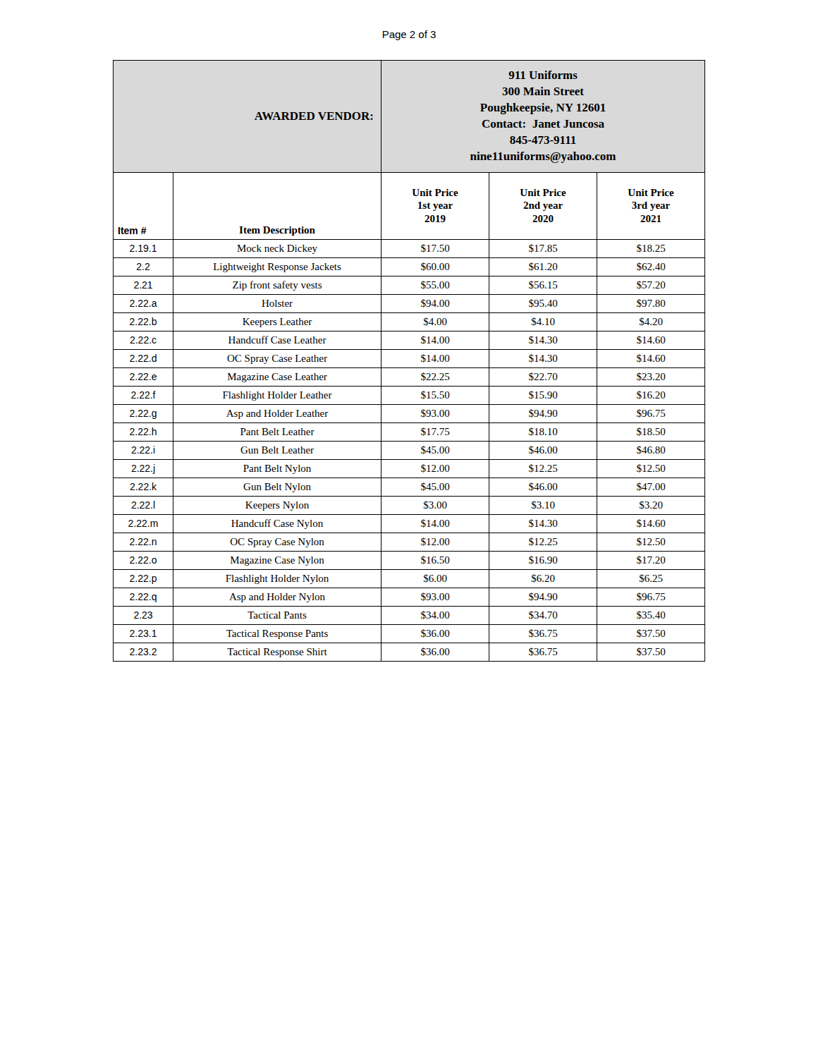Page 2 of 3
| AWARDED VENDOR: | 911 Uniforms 300 Main Street Poughkeepsie, NY 12601 Contact: Janet Juncosa 845-473-9111 nine11uniforms@yahoo.com |
| Item # | Item Description | Unit Price 1st year 2019 | Unit Price 2nd year 2020 | Unit Price 3rd year 2021 |
| 2.19.1 | Mock neck Dickey | $17.50 | $17.85 | $18.25 |
| 2.2 | Lightweight Response Jackets | $60.00 | $61.20 | $62.40 |
| 2.21 | Zip front safety vests | $55.00 | $56.15 | $57.20 |
| 2.22.a | Holster | $94.00 | $95.40 | $97.80 |
| 2.22.b | Keepers Leather | $4.00 | $4.10 | $4.20 |
| 2.22.c | Handcuff Case Leather | $14.00 | $14.30 | $14.60 |
| 2.22.d | OC Spray Case Leather | $14.00 | $14.30 | $14.60 |
| 2.22.e | Magazine Case Leather | $22.25 | $22.70 | $23.20 |
| 2.22.f | Flashlight Holder Leather | $15.50 | $15.90 | $16.20 |
| 2.22.g | Asp and Holder Leather | $93.00 | $94.90 | $96.75 |
| 2.22.h | Pant Belt Leather | $17.75 | $18.10 | $18.50 |
| 2.22.i | Gun Belt Leather | $45.00 | $46.00 | $46.80 |
| 2.22.j | Pant Belt Nylon | $12.00 | $12.25 | $12.50 |
| 2.22.k | Gun Belt Nylon | $45.00 | $46.00 | $47.00 |
| 2.22.l | Keepers Nylon | $3.00 | $3.10 | $3.20 |
| 2.22.m | Handcuff Case Nylon | $14.00 | $14.30 | $14.60 |
| 2.22.n | OC Spray Case Nylon | $12.00 | $12.25 | $12.50 |
| 2.22.o | Magazine Case Nylon | $16.50 | $16.90 | $17.20 |
| 2.22.p | Flashlight Holder Nylon | $6.00 | $6.20 | $6.25 |
| 2.22.q | Asp and Holder Nylon | $93.00 | $94.90 | $96.75 |
| 2.23 | Tactical Pants | $34.00 | $34.70 | $35.40 |
| 2.23.1 | Tactical Response Pants | $36.00 | $36.75 | $37.50 |
| 2.23.2 | Tactical Response Shirt | $36.00 | $36.75 | $37.50 |